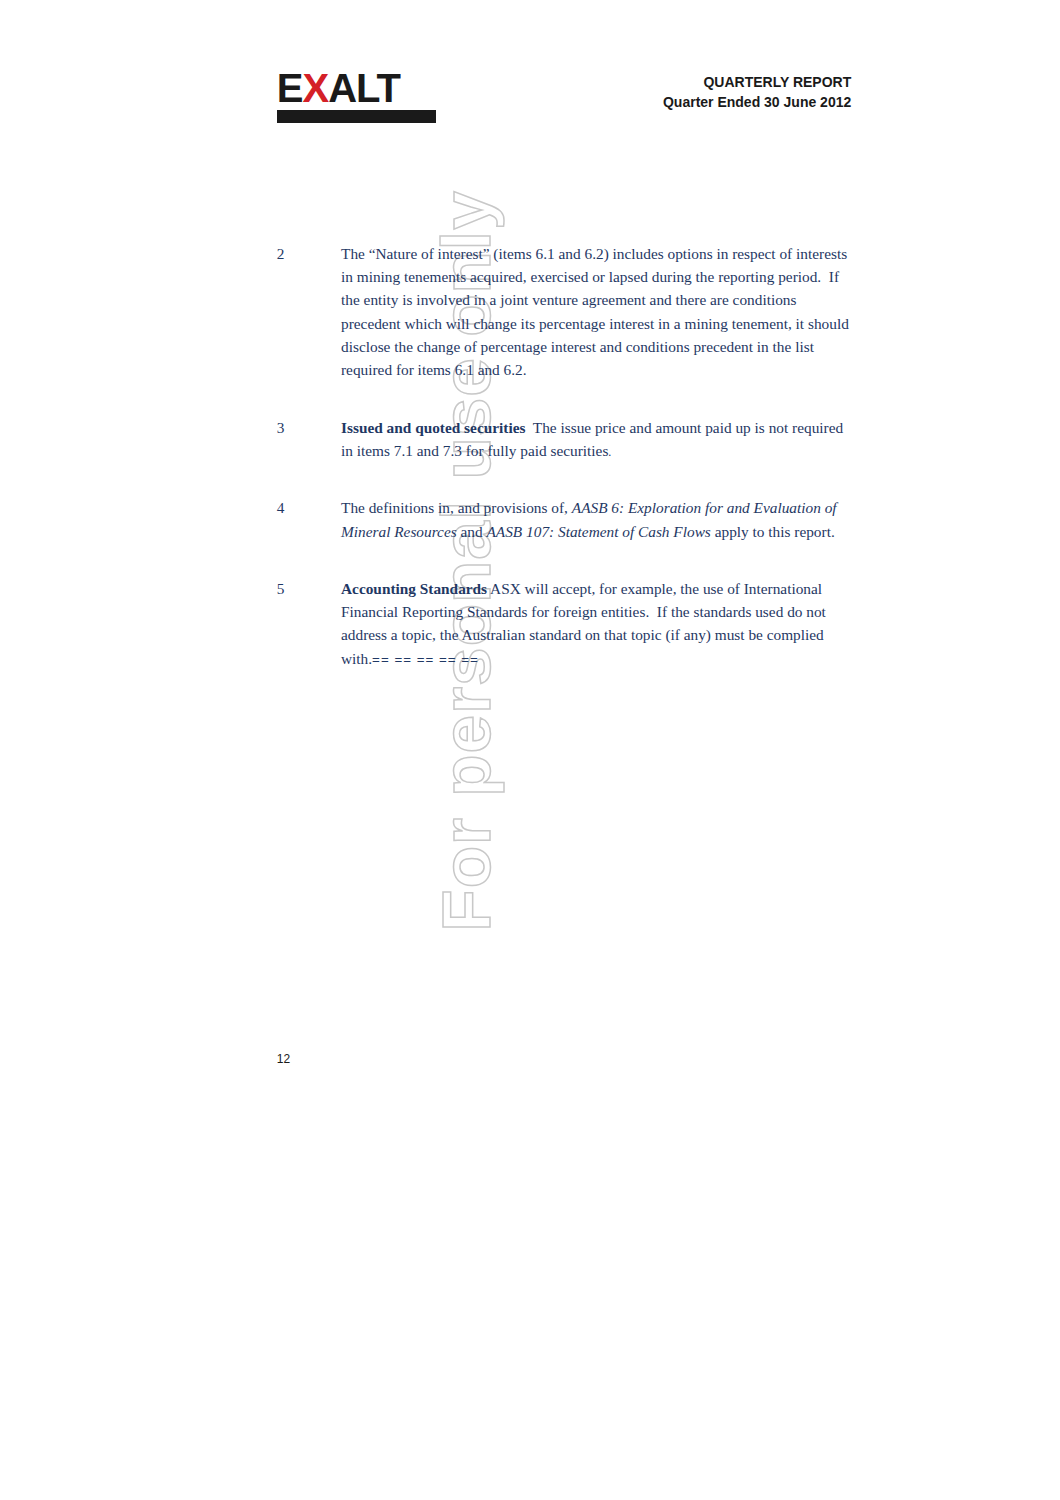For personal use only
EXALT
QUARTERLY REPORT
Quarter Ended 30 June 2012
2
The “Nature of interest” (items 6.1 and 6.2) includes options in respect of interests in mining tenements acquired, exercised or lapsed during the reporting period. If the entity is involved in a joint venture agreement and there are conditions precedent which will change its percentage interest in a mining tenement, it should disclose the change of percentage interest and conditions precedent in the list required for items 6.1 and 6.2.
3
Issued and quoted securities The issue price and amount paid up is not required in items 7.1 and 7.3 for fully paid securities.
4
The definitions in, and provisions of, AASB 6: Exploration for and Evaluation of Mineral Resources and AASB 107: Statement of Cash Flows apply to this report.
5
Accounting Standards ASX will accept, for example, the use of International Financial Reporting Standards for foreign entities. If the standards used do not address a topic, the Australian standard on that topic (if any) must be complied with.== == == == ==
12